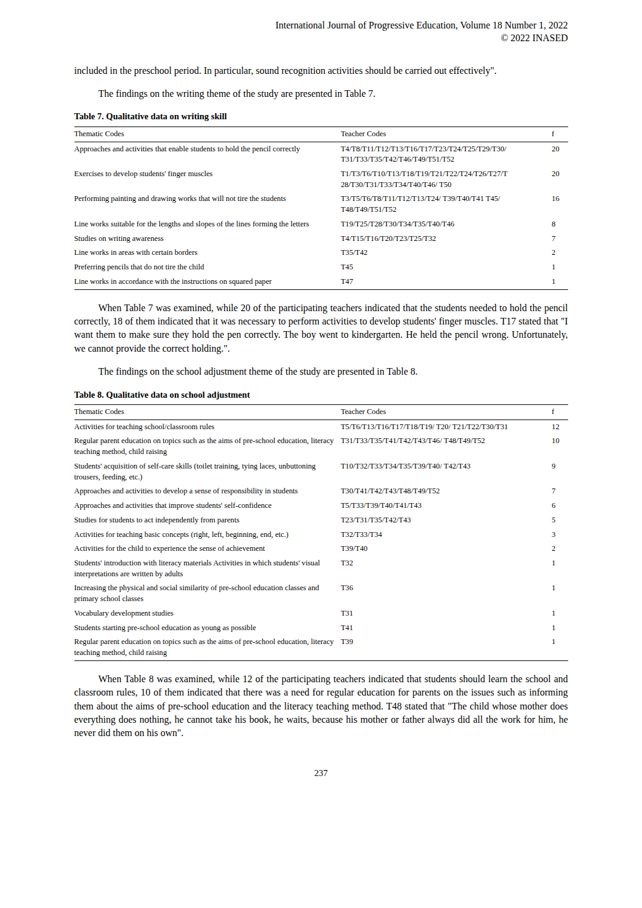International Journal of Progressive Education, Volume 18 Number 1, 2022
© 2022 INASED
included in the preschool period. In particular, sound recognition activities should be carried out effectively".
The findings on the writing theme of the study are presented in Table 7.
Table 7. Qualitative data on writing skill
| Thematic Codes | Teacher Codes | f |
| --- | --- | --- |
| Approaches and activities that enable students to hold the pencil correctly | T4/T8/T11/T12/T13/T16/T17/T23/T24/T25/T29/T30/ T31/T33/T35/T42/T46/T49/T51/T52 | 20 |
| Exercises to develop students' finger muscles | T1/T3/T6/T10/T13/T18/T19/T21/T22/T24/T26/T27/T 28/T30/T31/T33/T34/T40/T46/ T50 | 20 |
| Performing painting and drawing works that will not tire the students | T3/T5/T6/T8/T11/T12/T13/T24/ T39/T40/T41 T45/ T48/T49/T51/T52 | 16 |
| Line works suitable for the lengths and slopes of the lines forming the letters | T19/T25/T28/T30/T34/T35/T40/T46 | 8 |
| Studies on writing awareness | T4/T15/T16/T20/T23/T25/T32 | 7 |
| Line works in areas with certain borders | T35/T42 | 2 |
| Preferring pencils that do not tire the child | T45 | 1 |
| Line works in accordance with the instructions on squared paper | T47 | 1 |
When Table 7 was examined, while 20 of the participating teachers indicated that the students needed to hold the pencil correctly, 18 of them indicated that it was necessary to perform activities to develop students' finger muscles. T17 stated that "I want them to make sure they hold the pen correctly. The boy went to kindergarten. He held the pencil wrong. Unfortunately, we cannot provide the correct holding.".
The findings on the school adjustment theme of the study are presented in Table 8.
Table 8. Qualitative data on school adjustment
| Thematic Codes | Teacher Codes | f |
| --- | --- | --- |
| Activities for teaching school/classroom rules | T5/T6/T13/T16/T17/T18/T19/ T20/ T21/T22/T30/T31 | 12 |
| Regular parent education on topics such as the aims of pre-school education, literacy teaching method, child raising | T31/T33/T35/T41/T42/T43/T46/ T48/T49/T52 | 10 |
| Students' acquisition of self-care skills (toilet training, tying laces, unbuttoning trousers, feeding, etc.) | T10/T32/T33/T34/T35/T39/T40/ T42/T43 | 9 |
| Approaches and activities to develop a sense of responsibility in students | T30/T41/T42/T43/T48/T49/T52 | 7 |
| Approaches and activities that improve students' self-confidence | T5/T33/T39/T40/T41/T43 | 6 |
| Studies for students to act independently from parents | T23/T31/T35/T42/T43 | 5 |
| Activities for teaching basic concepts (right, left, beginning, end, etc.) | T32/T33/T34 | 3 |
| Activities for the child to experience the sense of achievement | T39/T40 | 2 |
| Students' introduction with literacy materials Activities in which students' visual interpretations are written by adults | T32 | 1 |
| Increasing the physical and social similarity of pre-school education classes and primary school classes | T36 | 1 |
| Vocabulary development studies | T31 | 1 |
| Students starting pre-school education as young as possible | T41 | 1 |
| Regular parent education on topics such as the aims of pre-school education, literacy teaching method, child raising | T39 | 1 |
When Table 8 was examined, while 12 of the participating teachers indicated that students should learn the school and classroom rules, 10 of them indicated that there was a need for regular education for parents on the issues such as informing them about the aims of pre-school education and the literacy teaching method. T48 stated that "The child whose mother does everything does nothing, he cannot take his book, he waits, because his mother or father always did all the work for him, he never did them on his own".
237